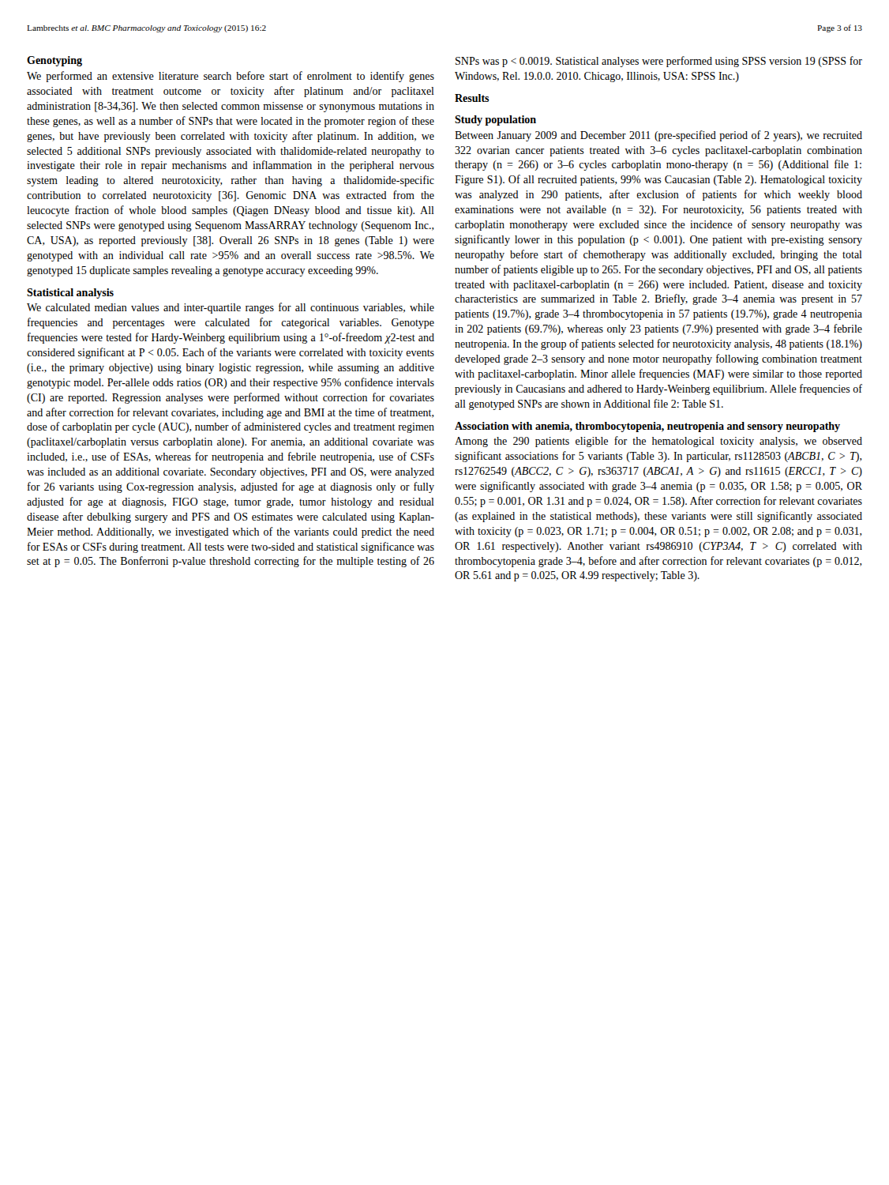Lambrechts et al. BMC Pharmacology and Toxicology (2015) 16:2
Page 3 of 13
Genotyping
We performed an extensive literature search before start of enrolment to identify genes associated with treatment outcome or toxicity after platinum and/or paclitaxel administration [8-34,36]. We then selected common missense or synonymous mutations in these genes, as well as a number of SNPs that were located in the promoter region of these genes, but have previously been correlated with toxicity after platinum. In addition, we selected 5 additional SNPs previously associated with thalidomide-related neuropathy to investigate their role in repair mechanisms and inflammation in the peripheral nervous system leading to altered neurotoxicity, rather than having a thalidomide-specific contribution to correlated neurotoxicity [36]. Genomic DNA was extracted from the leucocyte fraction of whole blood samples (Qiagen DNeasy blood and tissue kit). All selected SNPs were genotyped using Sequenom MassARRAY technology (Sequenom Inc., CA, USA), as reported previously [38]. Overall 26 SNPs in 18 genes (Table 1) were genotyped with an individual call rate >95% and an overall success rate >98.5%. We genotyped 15 duplicate samples revealing a genotype accuracy exceeding 99%.
Statistical analysis
We calculated median values and inter-quartile ranges for all continuous variables, while frequencies and percentages were calculated for categorical variables. Genotype frequencies were tested for Hardy-Weinberg equilibrium using a 1°-of-freedom χ2-test and considered significant at P < 0.05. Each of the variants were correlated with toxicity events (i.e., the primary objective) using binary logistic regression, while assuming an additive genotypic model. Per-allele odds ratios (OR) and their respective 95% confidence intervals (CI) are reported. Regression analyses were performed without correction for covariates and after correction for relevant covariates, including age and BMI at the time of treatment, dose of carboplatin per cycle (AUC), number of administered cycles and treatment regimen (paclitaxel/carboplatin versus carboplatin alone). For anemia, an additional covariate was included, i.e., use of ESAs, whereas for neutropenia and febrile neutropenia, use of CSFs was included as an additional covariate. Secondary objectives, PFI and OS, were analyzed for 26 variants using Cox-regression analysis, adjusted for age at diagnosis only or fully adjusted for age at diagnosis, FIGO stage, tumor grade, tumor histology and residual disease after debulking surgery and PFS and OS estimates were calculated using Kaplan-Meier method. Additionally, we investigated which of the variants could predict the need for ESAs or CSFs during treatment. All tests were two-sided and statistical significance was set at p = 0.05. The Bonferroni p-value threshold correcting for the multiple testing of 26 SNPs was p < 0.0019. Statistical analyses were performed using SPSS version 19 (SPSS for Windows, Rel. 19.0.0. 2010. Chicago, Illinois, USA: SPSS Inc.)
Results
Study population
Between January 2009 and December 2011 (pre-specified period of 2 years), we recruited 322 ovarian cancer patients treated with 3–6 cycles paclitaxel-carboplatin combination therapy (n = 266) or 3–6 cycles carboplatin mono-therapy (n = 56) (Additional file 1: Figure S1). Of all recruited patients, 99% was Caucasian (Table 2). Hematological toxicity was analyzed in 290 patients, after exclusion of patients for which weekly blood examinations were not available (n = 32). For neurotoxicity, 56 patients treated with carboplatin monotherapy were excluded since the incidence of sensory neuropathy was significantly lower in this population (p < 0.001). One patient with pre-existing sensory neuropathy before start of chemotherapy was additionally excluded, bringing the total number of patients eligible up to 265. For the secondary objectives, PFI and OS, all patients treated with paclitaxel-carboplatin (n = 266) were included. Patient, disease and toxicity characteristics are summarized in Table 2. Briefly, grade 3–4 anemia was present in 57 patients (19.7%), grade 3–4 thrombocytopenia in 57 patients (19.7%), grade 4 neutropenia in 202 patients (69.7%), whereas only 23 patients (7.9%) presented with grade 3–4 febrile neutropenia. In the group of patients selected for neurotoxicity analysis, 48 patients (18.1%) developed grade 2–3 sensory and none motor neuropathy following combination treatment with paclitaxel-carboplatin. Minor allele frequencies (MAF) were similar to those reported previously in Caucasians and adhered to Hardy-Weinberg equilibrium. Allele frequencies of all genotyped SNPs are shown in Additional file 2: Table S1.
Association with anemia, thrombocytopenia, neutropenia and sensory neuropathy
Among the 290 patients eligible for the hematological toxicity analysis, we observed significant associations for 5 variants (Table 3). In particular, rs1128503 (ABCB1, C > T), rs12762549 (ABCC2, C > G), rs363717 (ABCA1, A > G) and rs11615 (ERCC1, T > C) were significantly associated with grade 3–4 anemia (p = 0.035, OR 1.58; p = 0.005, OR 0.55; p = 0.001, OR 1.31 and p = 0.024, OR = 1.58). After correction for relevant covariates (as explained in the statistical methods), these variants were still significantly associated with toxicity (p = 0.023, OR 1.71; p = 0.004, OR 0.51; p = 0.002, OR 2.08; and p = 0.031, OR 1.61 respectively). Another variant rs4986910 (CYP3A4, T > C) correlated with thrombocytopenia grade 3–4, before and after correction for relevant covariates (p = 0.012, OR 5.61 and p = 0.025, OR 4.99 respectively; Table 3).